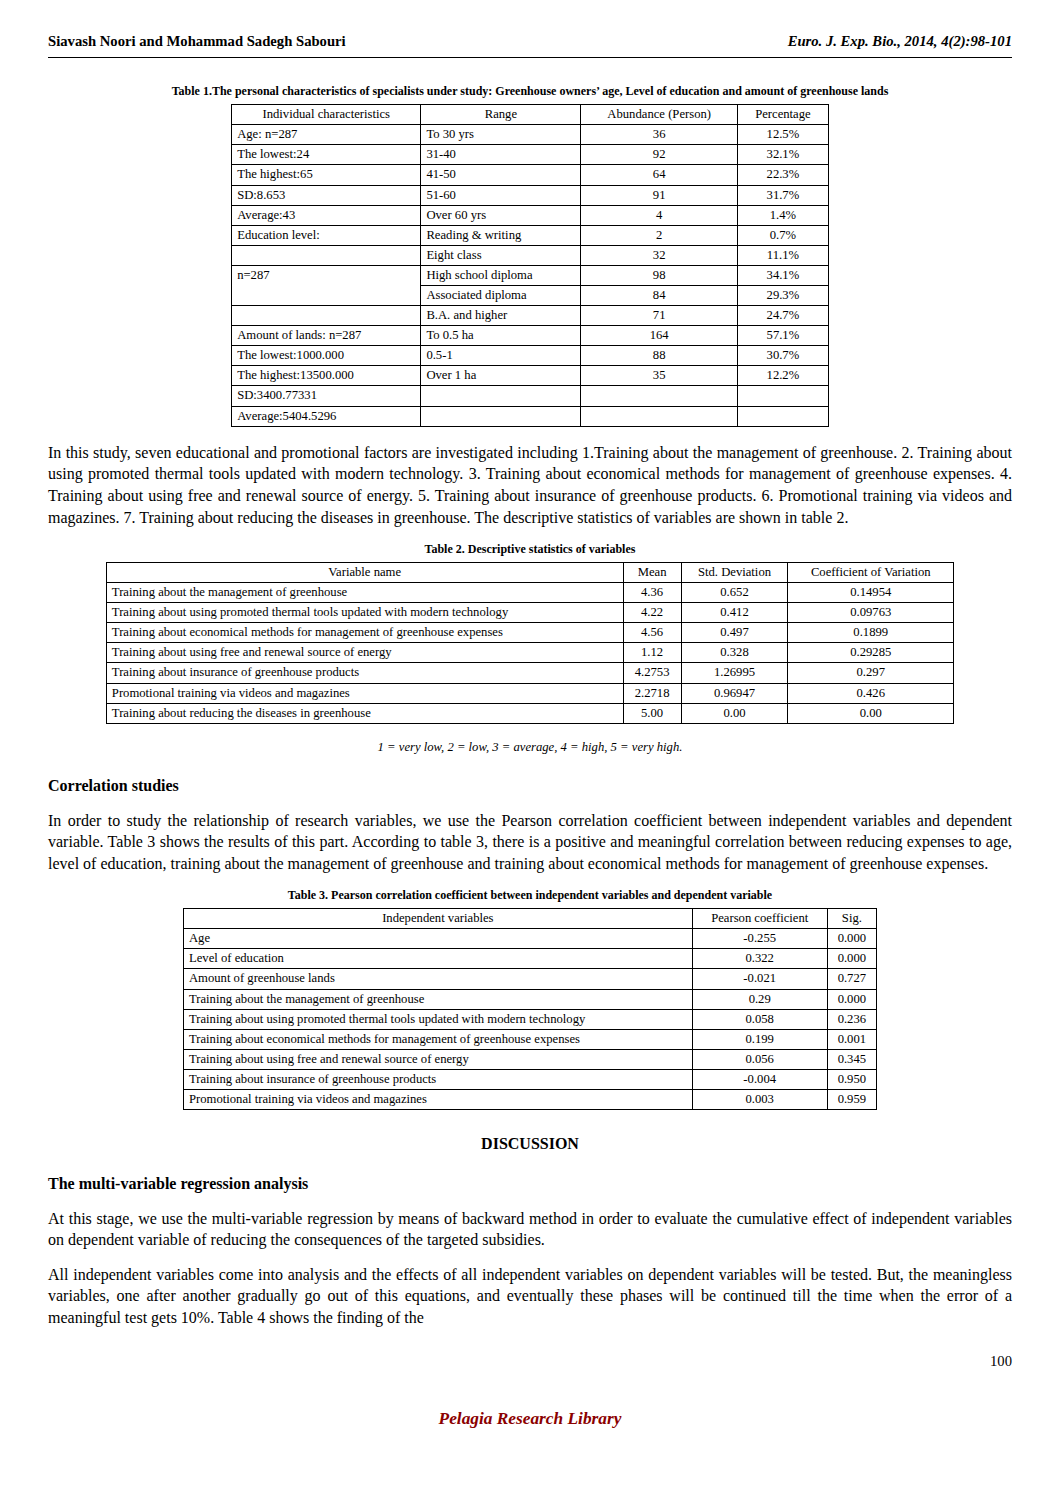Siavash Noori and Mohammad Sadegh Sabouri
Euro. J. Exp. Bio., 2014, 4(2):98-101
Table 1.The personal characteristics of specialists under study: Greenhouse owners’ age, Level of education and amount of greenhouse lands
| Individual characteristics | Range | Abundance (Person) | Percentage |
| --- | --- | --- | --- |
| Age: n=287 | To 30 yrs | 36 | 12.5% |
| The lowest:24 | 31-40 | 92 | 32.1% |
| The highest:65 | 41-50 | 64 | 22.3% |
| SD:8.653 | 51-60 | 91 | 31.7% |
| Average:43 | Over 60 yrs | 4 | 1.4% |
| Education level: | Reading & writing | 2 | 0.7% |
| | Eight class | 32 | 11.1% |
| n=287 | High school diploma | 98 | 34.1% |
| Associated diploma | 84 | 29.3% |
| | B.A. and higher | 71 | 24.7% |
| Amount of lands: n=287 | To 0.5 ha | 164 | 57.1% |
| The lowest:1000.000 | 0.5-1 | 88 | 30.7% |
| The highest:13500.000 | Over 1 ha | 35 | 12.2% |
| SD:3400.77331 | | | |
| Average:5404.5296 | | | |
In this study, seven educational and promotional factors are investigated including 1.Training about the management of greenhouse. 2. Training about using promoted thermal tools updated with modern technology. 3. Training about economical methods for management of greenhouse expenses. 4. Training about using free and renewal source of energy. 5. Training about insurance of greenhouse products. 6. Promotional training via videos and magazines. 7. Training about reducing the diseases in greenhouse. The descriptive statistics of variables are shown in table 2.
Table 2. Descriptive statistics of variables
| Variable name | Mean | Std. Deviation | Coefficient of Variation |
| --- | --- | --- | --- |
| Training about the management of greenhouse | 4.36 | 0.652 | 0.14954 |
| Training about using promoted thermal tools updated with modern technology | 4.22 | 0.412 | 0.09763 |
| Training about economical methods for management of greenhouse expenses | 4.56 | 0.497 | 0.1899 |
| Training about using free and renewal source of energy | 1.12 | 0.328 | 0.29285 |
| Training about insurance of greenhouse products | 4.2753 | 1.26995 | 0.297 |
| Promotional training via videos and magazines | 2.2718 | 0.96947 | 0.426 |
| Training about reducing the diseases in greenhouse | 5.00 | 0.00 | 0.00 |
1 = very low, 2 = low, 3 = average, 4 = high, 5 = very high.
Correlation studies
In order to study the relationship of research variables, we use the Pearson correlation coefficient between independent variables and dependent variable. Table 3 shows the results of this part. According to table 3, there is a positive and meaningful correlation between reducing expenses to age, level of education, training about the management of greenhouse and training about economical methods for management of greenhouse expenses.
Table 3. Pearson correlation coefficient between independent variables and dependent variable
| Independent variables | Pearson coefficient | Sig. |
| --- | --- | --- |
| Age | -0.255 | 0.000 |
| Level of education | 0.322 | 0.000 |
| Amount of greenhouse lands | -0.021 | 0.727 |
| Training about the management of greenhouse | 0.29 | 0.000 |
| Training about using promoted thermal tools updated with modern technology | 0.058 | 0.236 |
| Training about economical methods for management of greenhouse expenses | 0.199 | 0.001 |
| Training about using free and renewal source of energy | 0.056 | 0.345 |
| Training about insurance of greenhouse products | -0.004 | 0.950 |
| Promotional training via videos and magazines | 0.003 | 0.959 |
DISCUSSION
The multi-variable regression analysis
At this stage, we use the multi-variable regression by means of backward method in order to evaluate the cumulative effect of independent variables on dependent variable of reducing the consequences of the targeted subsidies.
All independent variables come into analysis and the effects of all independent variables on dependent variables will be tested. But, the meaningless variables, one after another gradually go out of this equations, and eventually these phases will be continued till the time when the error of a meaningful test gets 10%. Table 4 shows the finding of the
100
Pelagia Research Library